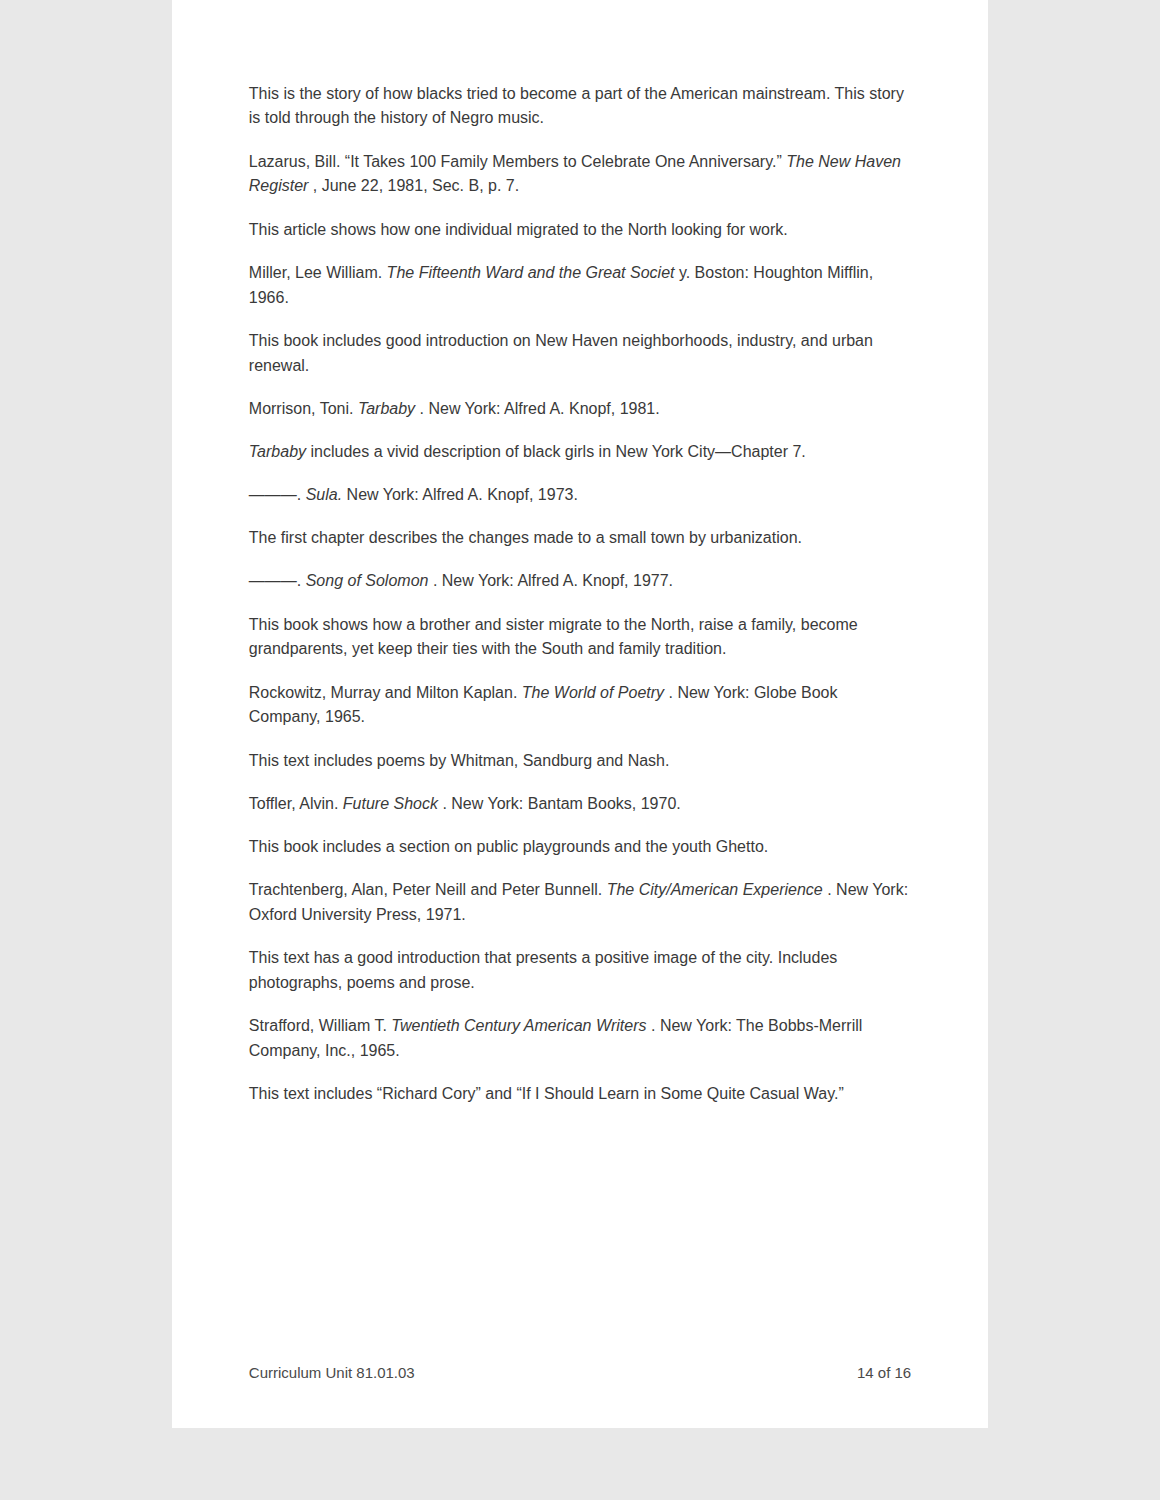This is the story of how blacks tried to become a part of the American mainstream. This story is told through the history of Negro music.
Lazarus, Bill. “It Takes 100 Family Members to Celebrate One Anniversary.” The New Haven Register , June 22, 1981, Sec. B, p. 7.
This article shows how one individual migrated to the North looking for work.
Miller, Lee William. The Fifteenth Ward and the Great Societ y. Boston: Houghton Mifflin, 1966.
This book includes good introduction on New Haven neighborhoods, industry, and urban renewal.
Morrison, Toni. Tarbaby . New York: Alfred A. Knopf, 1981.
Tarbaby includes a vivid description of black girls in New York City—Chapter 7.
———. Sula. New York: Alfred A. Knopf, 1973.
The first chapter describes the changes made to a small town by urbanization.
———. Song of Solomon . New York: Alfred A. Knopf, 1977.
This book shows how a brother and sister migrate to the North, raise a family, become grandparents, yet keep their ties with the South and family tradition.
Rockowitz, Murray and Milton Kaplan. The World of Poetry . New York: Globe Book Company, 1965.
This text includes poems by Whitman, Sandburg and Nash.
Toffler, Alvin. Future Shock . New York: Bantam Books, 1970.
This book includes a section on public playgrounds and the youth Ghetto.
Trachtenberg, Alan, Peter Neill and Peter Bunnell. The City/American Experience . New York: Oxford University Press, 1971.
This text has a good introduction that presents a positive image of the city. Includes photographs, poems and prose.
Strafford, William T. Twentieth Century American Writers . New York: The Bobbs-Merrill Company, Inc., 1965.
This text includes “Richard Cory” and “If I Should Learn in Some Quite Casual Way.”
Curriculum Unit 81.01.03 14 of 16